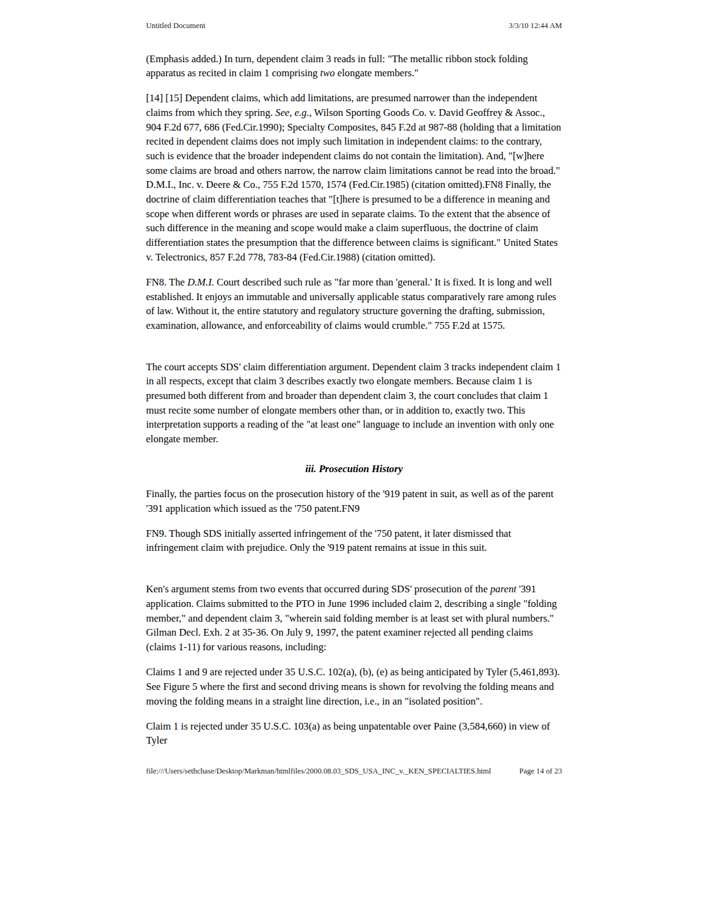Untitled Document
3/3/10 12:44 AM
(Emphasis added.) In turn, dependent claim 3 reads in full: "The metallic ribbon stock folding apparatus as recited in claim 1 comprising two elongate members."
[14] [15] Dependent claims, which add limitations, are presumed narrower than the independent claims from which they spring. See, e.g., Wilson Sporting Goods Co. v. David Geoffrey & Assoc., 904 F.2d 677, 686 (Fed.Cir.1990); Specialty Composites, 845 F.2d at 987-88 (holding that a limitation recited in dependent claims does not imply such limitation in independent claims: to the contrary, such is evidence that the broader independent claims do not contain the limitation). And, "[w]here some claims are broad and others narrow, the narrow claim limitations cannot be read into the broad." D.M.I., Inc. v. Deere & Co., 755 F.2d 1570, 1574 (Fed.Cir.1985) (citation omitted).FN8 Finally, the doctrine of claim differentiation teaches that "[t]here is presumed to be a difference in meaning and scope when different words or phrases are used in separate claims. To the extent that the absence of such difference in the meaning and scope would make a claim superfluous, the doctrine of claim differentiation states the presumption that the difference between claims is significant." United States v. Telectronics, 857 F.2d 778, 783-84 (Fed.Cir.1988) (citation omitted).
FN8. The D.M.I. Court described such rule as "far more than 'general.' It is fixed. It is long and well established. It enjoys an immutable and universally applicable status comparatively rare among rules of law. Without it, the entire statutory and regulatory structure governing the drafting, submission, examination, allowance, and enforceability of claims would crumble." 755 F.2d at 1575.
The court accepts SDS' claim differentiation argument. Dependent claim 3 tracks independent claim 1 in all respects, except that claim 3 describes exactly two elongate members. Because claim 1 is presumed both different from and broader than dependent claim 3, the court concludes that claim 1 must recite some number of elongate members other than, or in addition to, exactly two. This interpretation supports a reading of the "at least one" language to include an invention with only one elongate member.
iii. Prosecution History
Finally, the parties focus on the prosecution history of the '919 patent in suit, as well as of the parent '391 application which issued as the '750 patent.FN9
FN9. Though SDS initially asserted infringement of the '750 patent, it later dismissed that infringement claim with prejudice. Only the '919 patent remains at issue in this suit.
Ken's argument stems from two events that occurred during SDS' prosecution of the parent '391 application. Claims submitted to the PTO in June 1996 included claim 2, describing a single "folding member," and dependent claim 3, "wherein said folding member is at least set with plural numbers." Gilman Decl. Exh. 2 at 35-36. On July 9, 1997, the patent examiner rejected all pending claims (claims 1-11) for various reasons, including:
Claims 1 and 9 are rejected under 35 U.S.C. 102(a), (b), (e) as being anticipated by Tyler (5,461,893). See Figure 5 where the first and second driving means is shown for revolving the folding means and moving the folding means in a straight line direction, i.e., in an "isolated position".
Claim 1 is rejected under 35 U.S.C. 103(a) as being unpatentable over Paine (3,584,660) in view of Tyler
file:///Users/sethchase/Desktop/Markman/htmlfiles/2000.08.03_SDS_USA_INC_v._KEN_SPECIALTIES.html
Page 14 of 23